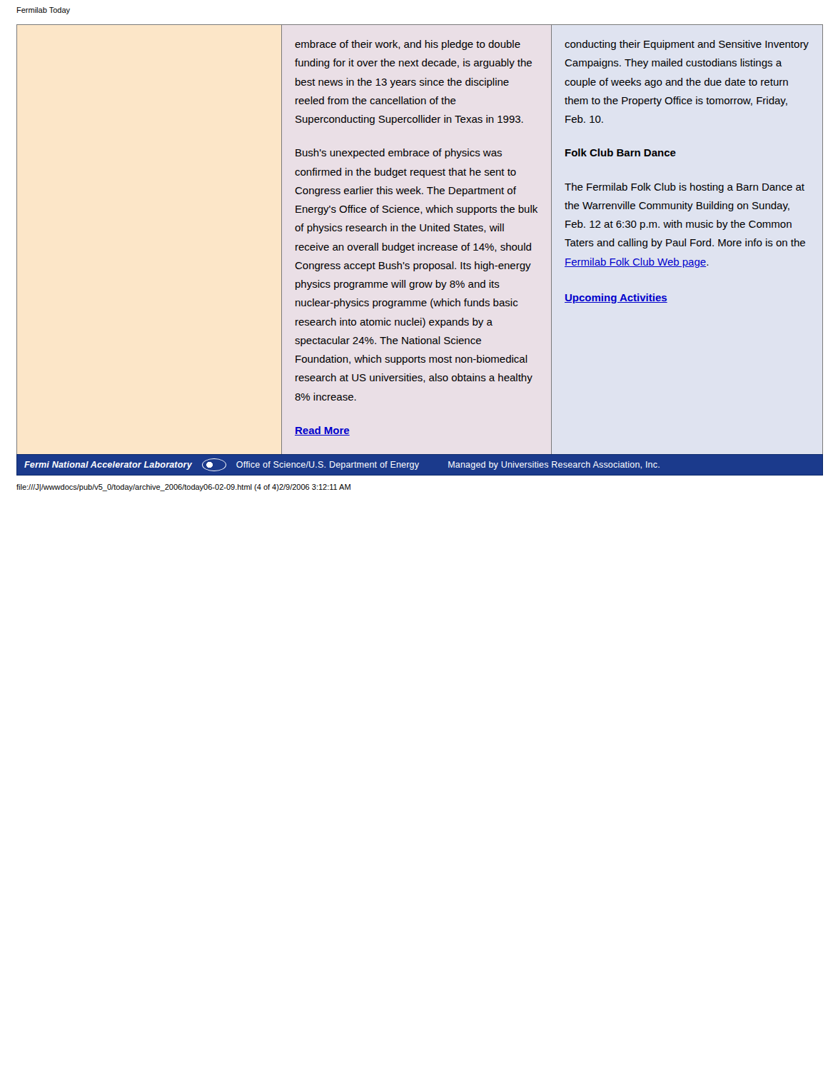Fermilab Today
embrace of their work, and his pledge to double funding for it over the next decade, is arguably the best news in the 13 years since the discipline reeled from the cancellation of the Superconducting Supercollider in Texas in 1993.
Bush's unexpected embrace of physics was confirmed in the budget request that he sent to Congress earlier this week. The Department of Energy's Office of Science, which supports the bulk of physics research in the United States, will receive an overall budget increase of 14%, should Congress accept Bush's proposal. Its high-energy physics programme will grow by 8% and its nuclear-physics programme (which funds basic research into atomic nuclei) expands by a spectacular 24%. The National Science Foundation, which supports most non-biomedical research at US universities, also obtains a healthy 8% increase.
Read More
conducting their Equipment and Sensitive Inventory Campaigns. They mailed custodians listings a couple of weeks ago and the due date to return them to the Property Office is tomorrow, Friday, Feb. 10.
Folk Club Barn Dance
The Fermilab Folk Club is hosting a Barn Dance at the Warrenville Community Building on Sunday, Feb. 12 at 6:30 p.m. with music by the Common Taters and calling by Paul Ford. More info is on the Fermilab Folk Club Web page.
Upcoming Activities
Fermi National Accelerator Laboratory Office of Science/U.S. Department of Energy Managed by Universities Research Association, Inc.
file:///J|/wwwdocs/pub/v5_0/today/archive_2006/today06-02-09.html (4 of 4)2/9/2006 3:12:11 AM